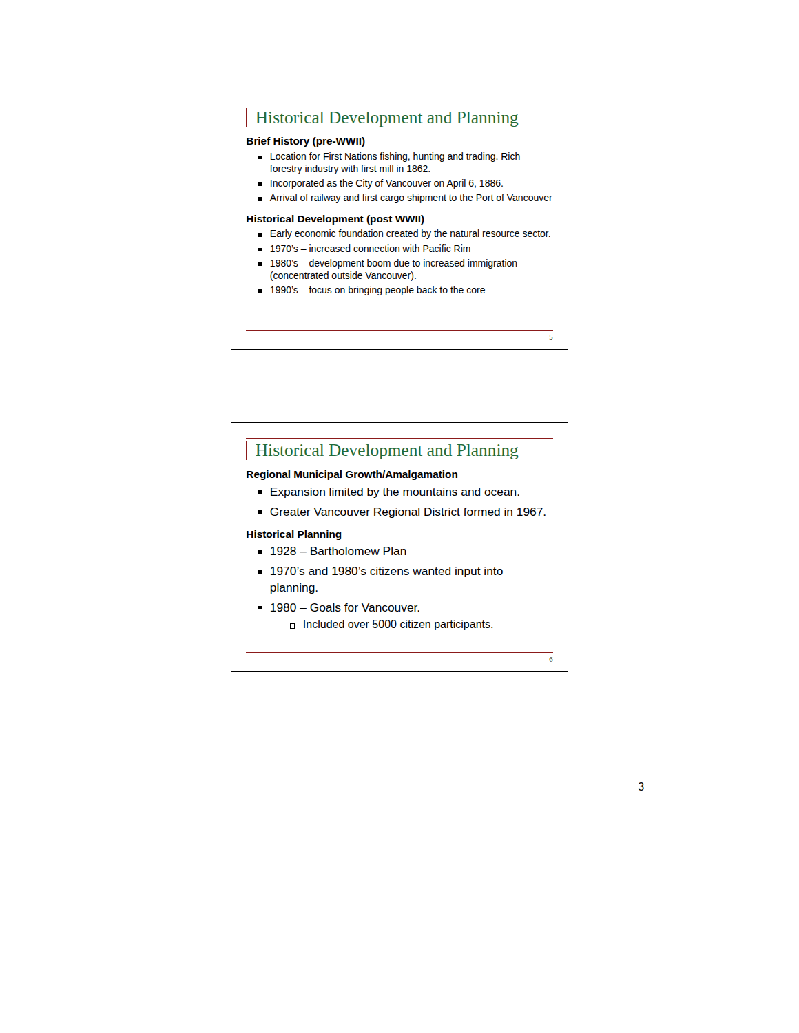Historical Development and Planning
Brief History (pre-WWII)
Location for First Nations fishing, hunting and trading. Rich forestry industry with first mill in 1862.
Incorporated as the City of Vancouver on April 6, 1886.
Arrival of railway and first cargo shipment to the Port of Vancouver
Historical Development (post WWII)
Early economic foundation created by the natural resource sector.
1970’s – increased connection with Pacific Rim
1980’s – development boom due to increased immigration (concentrated outside Vancouver).
1990’s – focus on bringing people back to the core
5
Historical Development and Planning
Regional Municipal Growth/Amalgamation
Expansion limited by the mountains and ocean.
Greater Vancouver Regional District formed in 1967.
Historical Planning
1928 – Bartholomew Plan
1970’s and 1980’s citizens wanted input into planning.
1980 – Goals for Vancouver.
Included over 5000 citizen participants.
6
3